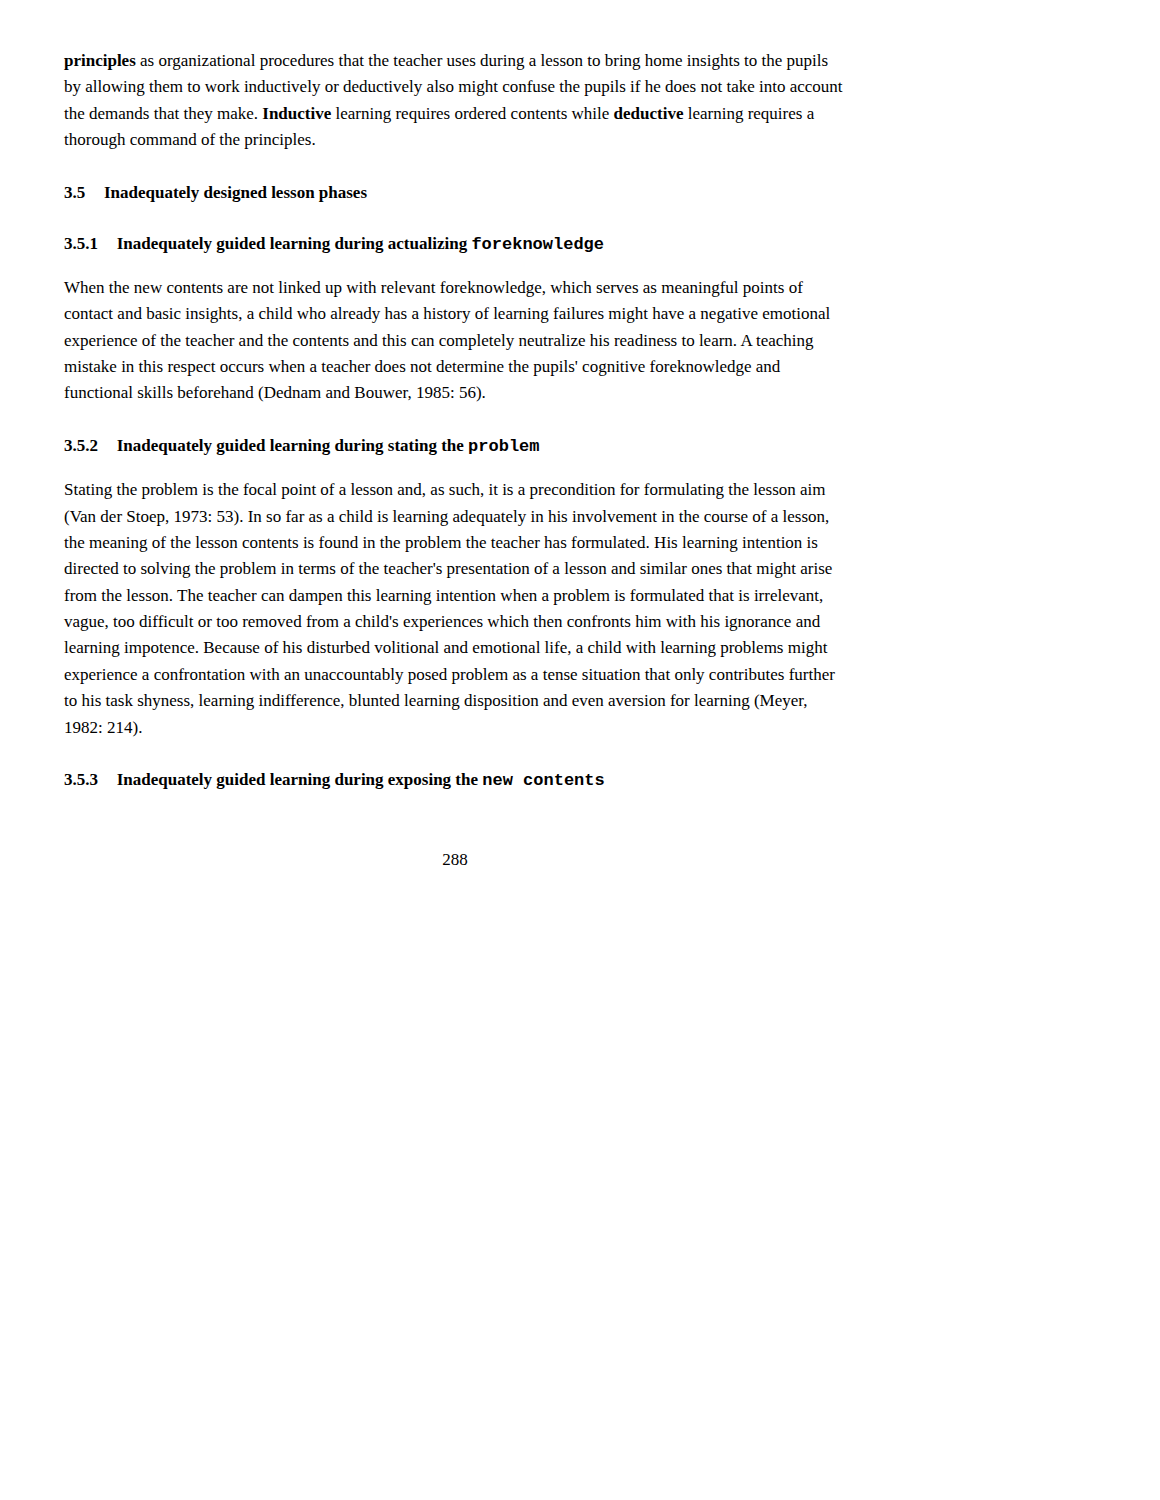principles as organizational procedures that the teacher uses during a lesson to bring home insights to the pupils by allowing them to work inductively or deductively also might confuse the pupils if he does not take into account the demands that they make. Inductive learning requires ordered contents while deductive learning requires a thorough command of the principles.
3.5 Inadequately designed lesson phases
3.5.1 Inadequately guided learning during actualizing foreknowledge
When the new contents are not linked up with relevant foreknowledge, which serves as meaningful points of contact and basic insights, a child who already has a history of learning failures might have a negative emotional experience of the teacher and the contents and this can completely neutralize his readiness to learn. A teaching mistake in this respect occurs when a teacher does not determine the pupils' cognitive foreknowledge and functional skills beforehand (Dednam and Bouwer, 1985: 56).
3.5.2 Inadequately guided learning during stating the problem
Stating the problem is the focal point of a lesson and, as such, it is a precondition for formulating the lesson aim (Van der Stoep, 1973: 53). In so far as a child is learning adequately in his involvement in the course of a lesson, the meaning of the lesson contents is found in the problem the teacher has formulated. His learning intention is directed to solving the problem in terms of the teacher's presentation of a lesson and similar ones that might arise from the lesson. The teacher can dampen this learning intention when a problem is formulated that is irrelevant, vague, too difficult or too removed from a child's experiences which then confronts him with his ignorance and learning impotence. Because of his disturbed volitional and emotional life, a child with learning problems might experience a confrontation with an unaccountably posed problem as a tense situation that only contributes further to his task shyness, learning indifference, blunted learning disposition and even aversion for learning (Meyer, 1982: 214).
3.5.3 Inadequately guided learning during exposing the new contents
288